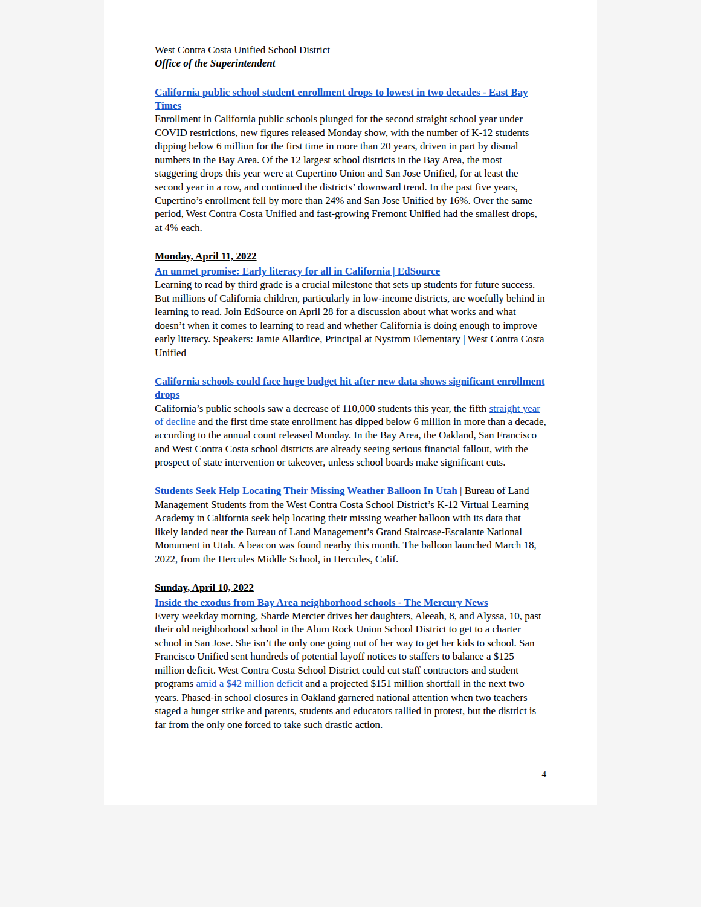West Contra Costa Unified School District
Office of the Superintendent
California public school student enrollment drops to lowest in two decades - East Bay Times
Enrollment in California public schools plunged for the second straight school year under COVID restrictions, new figures released Monday show, with the number of K-12 students dipping below 6 million for the first time in more than 20 years, driven in part by dismal numbers in the Bay Area. Of the 12 largest school districts in the Bay Area, the most staggering drops this year were at Cupertino Union and San Jose Unified, for at least the second year in a row, and continued the districts’ downward trend. In the past five years, Cupertino’s enrollment fell by more than 24% and San Jose Unified by 16%. Over the same period, West Contra Costa Unified and fast-growing Fremont Unified had the smallest drops, at 4% each.
Monday, April 11, 2022
An unmet promise: Early literacy for all in California | EdSource
Learning to read by third grade is a crucial milestone that sets up students for future success. But millions of California children, particularly in low-income districts, are woefully behind in learning to read. Join EdSource on April 28 for a discussion about what works and what doesn’t when it comes to learning to read and whether California is doing enough to improve early literacy. Speakers: Jamie Allardice, Principal at Nystrom Elementary | West Contra Costa Unified
California schools could face huge budget hit after new data shows significant enrollment drops
California’s public schools saw a decrease of 110,000 students this year, the fifth straight year of decline and the first time state enrollment has dipped below 6 million in more than a decade, according to the annual count released Monday. In the Bay Area, the Oakland, San Francisco and West Contra Costa school districts are already seeing serious financial fallout, with the prospect of state intervention or takeover, unless school boards make significant cuts.
Students Seek Help Locating Their Missing Weather Balloon In Utah | Bureau of Land Management Students from the West Contra Costa School District’s K-12 Virtual Learning Academy in California seek help locating their missing weather balloon with its data that likely landed near the Bureau of Land Management’s Grand Staircase-Escalante National Monument in Utah. A beacon was found nearby this month. The balloon launched March 18, 2022, from the Hercules Middle School, in Hercules, Calif.
Sunday, April 10, 2022
Inside the exodus from Bay Area neighborhood schools - The Mercury News
Every weekday morning, Sharde Mercier drives her daughters, Aleeah, 8, and Alyssa, 10, past their old neighborhood school in the Alum Rock Union School District to get to a charter school in San Jose. She isn’t the only one going out of her way to get her kids to school. San Francisco Unified sent hundreds of potential layoff notices to staffers to balance a $125 million deficit. West Contra Costa School District could cut staff contractors and student programs amid a $42 million deficit and a projected $151 million shortfall in the next two years. Phased-in school closures in Oakland garnered national attention when two teachers staged a hunger strike and parents, students and educators rallied in protest, but the district is far from the only one forced to take such drastic action.
4